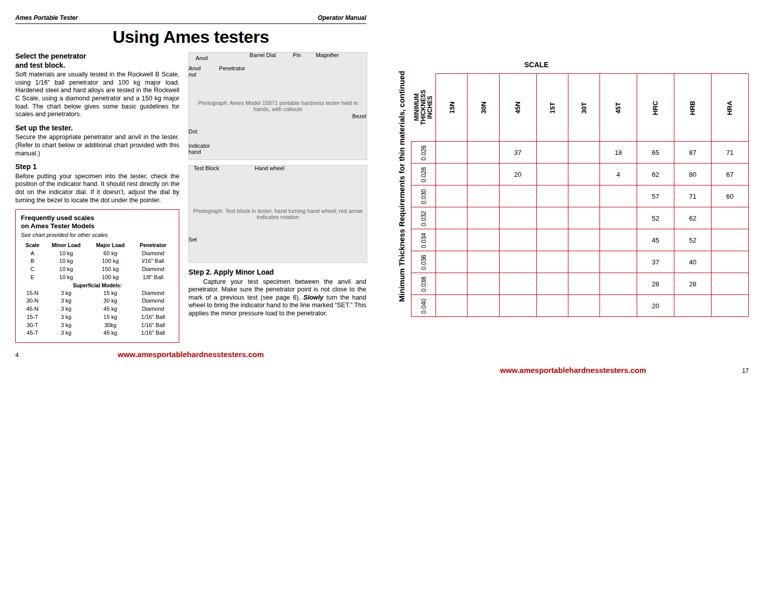Ames Portable Tester Operator Manual
Using Ames testers
Select the penetrator
and test block.
Soft materials are usually tested in the Rockwell B Scale, using 1/16" ball penetrator and 100 kg major load. Hardened steel and hard alloys are tested in the Rockwell C Scale, using a diamond penetrator and a 150 kg major load. The chart below gives some basic guidelines for scales and penetrators.
Set up the tester.
Secure the appropriate penetrator and anvil in the tester. (Refer to chart below or additional chart provided with this manual.)
Step 1
Before putting your specimen into the tester, check the position of the indicator hand. It should rest directly on the dot on the indicator dial. If it doesn’t, adjust the dial by turning the bezel to locate the dot under the pointer.
Frequently used scales
on Ames Tester Models
See chart provided for other scales
| Scale | Minor Load | Major Load | Penetrator |
| --- | --- | --- | --- |
| A | 10 kg | 60 kg | Diamond |
| B | 10 kg | 100 kg | l/16" Ball |
| C | 10 kg | 150 kg | Diamond |
| E | 10 kg | 100 kg | 1/8" Ball |
| Superficial Models: |
| 15-N | 3 kg | 15 kg | Diamond |
| 30-N | 3 kg | 30 kg | Diamond |
| 45-N | 3 kg | 45 kg | Diamond |
| 15-T | 3 kg | 15 kg | 1/16" Ball |
| 30-T | 3 kg | 30kg | 1/16" Ball |
| 45-T | 3 kg | 45 kg | 1/16" Ball |
Photograph: Ames Model 15871 portable hardness tester held in hands, with callouts
Anvil Barrel Dial Pin Magnifier Penetrator Anvil
nut Bezel Dot Indicator
hand
Photograph: Test block in tester, hand turning hand wheel; red arrow indicates rotation
Test Block Hand wheel Set
Step 2. Apply Minor Load
Capture your test specimen between the anvil and penetrator. Make sure the penetrator point is not close to the mark of a previous test (see page 6). Slowly turn the hand wheel to bring the indicator hand to the line marked “SET.” This applies the minor pressure load to the penetrator.
4
www.amesportablehardnesstesters.com
Minimum Thickness Requirements for thin materials, continued
| | SCALE | |
| --- | --- | --- |
| MINIMUM THICKNESS INCHES | 15N | 30N | 45N | 15T | 30T | 45T | HRC | HRB | HRA |
| 0.026 | | | 37 | | | 18 | 65 | 87 | 71 |
| 0.028 | | | 20 | | | 4 | 62 | 80 | 67 |
| 0.030 | | | | | | | 57 | 71 | 60 |
| 0.032 | | | | | | | 52 | 62 | |
| 0.034 | | | | | | | 45 | 52 | |
| 0.036 | | | | | | | 37 | 40 | |
| 0.038 | | | | | | | 28 | 28 | |
| 0.040 | | | | | | | 20 | | |
www.amesportablehardnesstesters.com
17